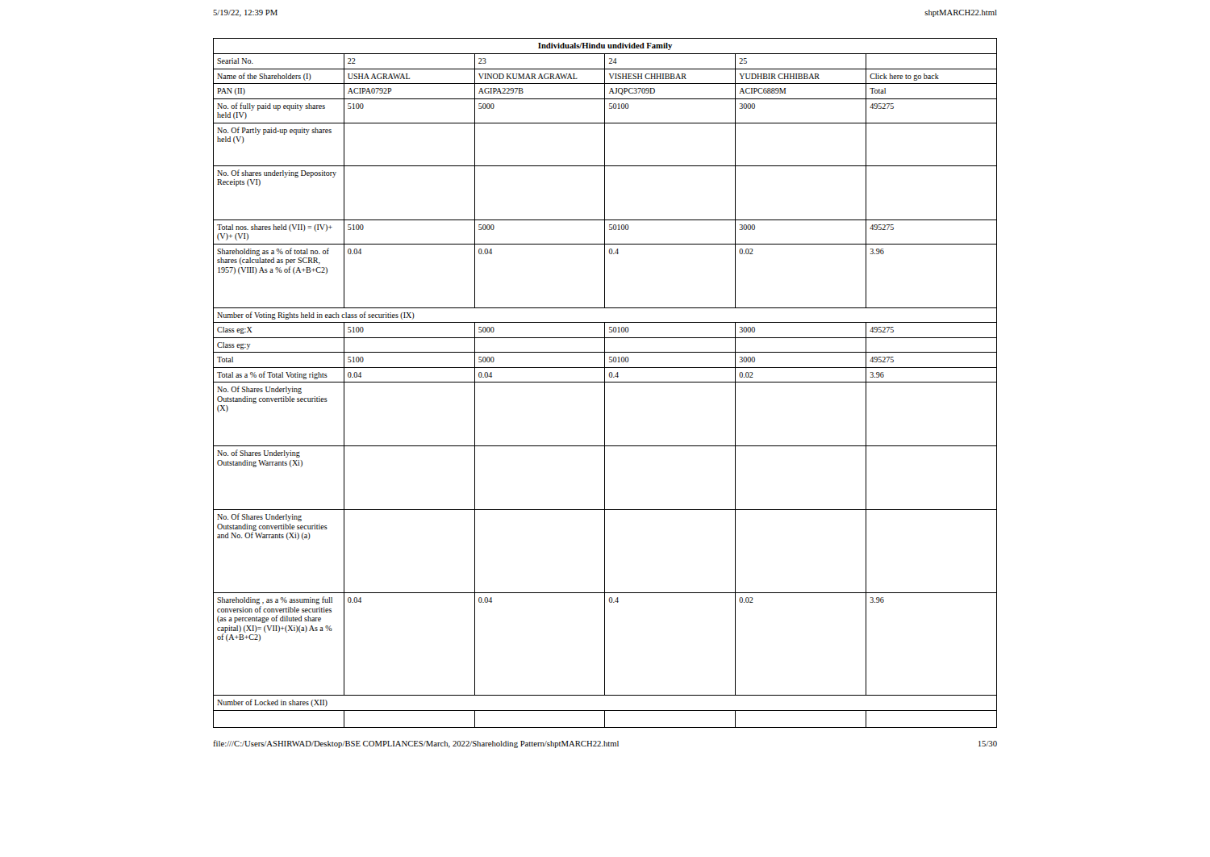5/19/22, 12:39 PM
shptMARCH22.html
| Individuals/Hindu undivided Family |
| Searial No. | 22 | 23 | 24 | 25 | |
| Name of the Shareholders (I) | USHA AGRAWAL | VINOD KUMAR AGRAWAL | VISHESH CHHIBBAR | YUDHBIR CHHIBBAR | Click here to go back |
| PAN (II) | ACIPA0792P | AGIPA2297B | AJQPC3709D | ACIPC6889M | Total |
| No. of fully paid up equity shares held (IV) | 5100 | 5000 | 50100 | 3000 | 495275 |
| No. Of Partly paid-up equity shares held (V) | | | | | |
| No. Of shares underlying Depository Receipts (VI) | | | | | |
| Total nos. shares held (VII) = (IV)+(V)+ (VI) | 5100 | 5000 | 50100 | 3000 | 495275 |
| Shareholding as a % of total no. of shares (calculated as per SCRR, 1957) (VIII) As a % of (A+B+C2) | 0.04 | 0.04 | 0.4 | 0.02 | 3.96 |
| Number of Voting Rights held in each class of securities (IX) |
| Class eg:X | 5100 | 5000 | 50100 | 3000 | 495275 |
| Class eg:y | | | | | |
| Total | 5100 | 5000 | 50100 | 3000 | 495275 |
| Total as a % of Total Voting rights | 0.04 | 0.04 | 0.4 | 0.02 | 3.96 |
| No. Of Shares Underlying Outstanding convertible securities (X) | | | | | |
| No. of Shares Underlying Outstanding Warrants (Xi) | | | | | |
| No. Of Shares Underlying Outstanding convertible securities and No. Of Warrants (Xi) (a) | | | | | |
| Shareholding , as a % assuming full conversion of convertible securities (as a percentage of diluted share capital) (XI)= (VII)+(Xi)(a) As a % of (A+B+C2) | 0.04 | 0.04 | 0.4 | 0.02 | 3.96 |
| Number of Locked in shares (XII) |
file:///C:/Users/ASHIRWAD/Desktop/BSE COMPLIANCES/March, 2022/Shareholding Pattern/shptMARCH22.html
15/30